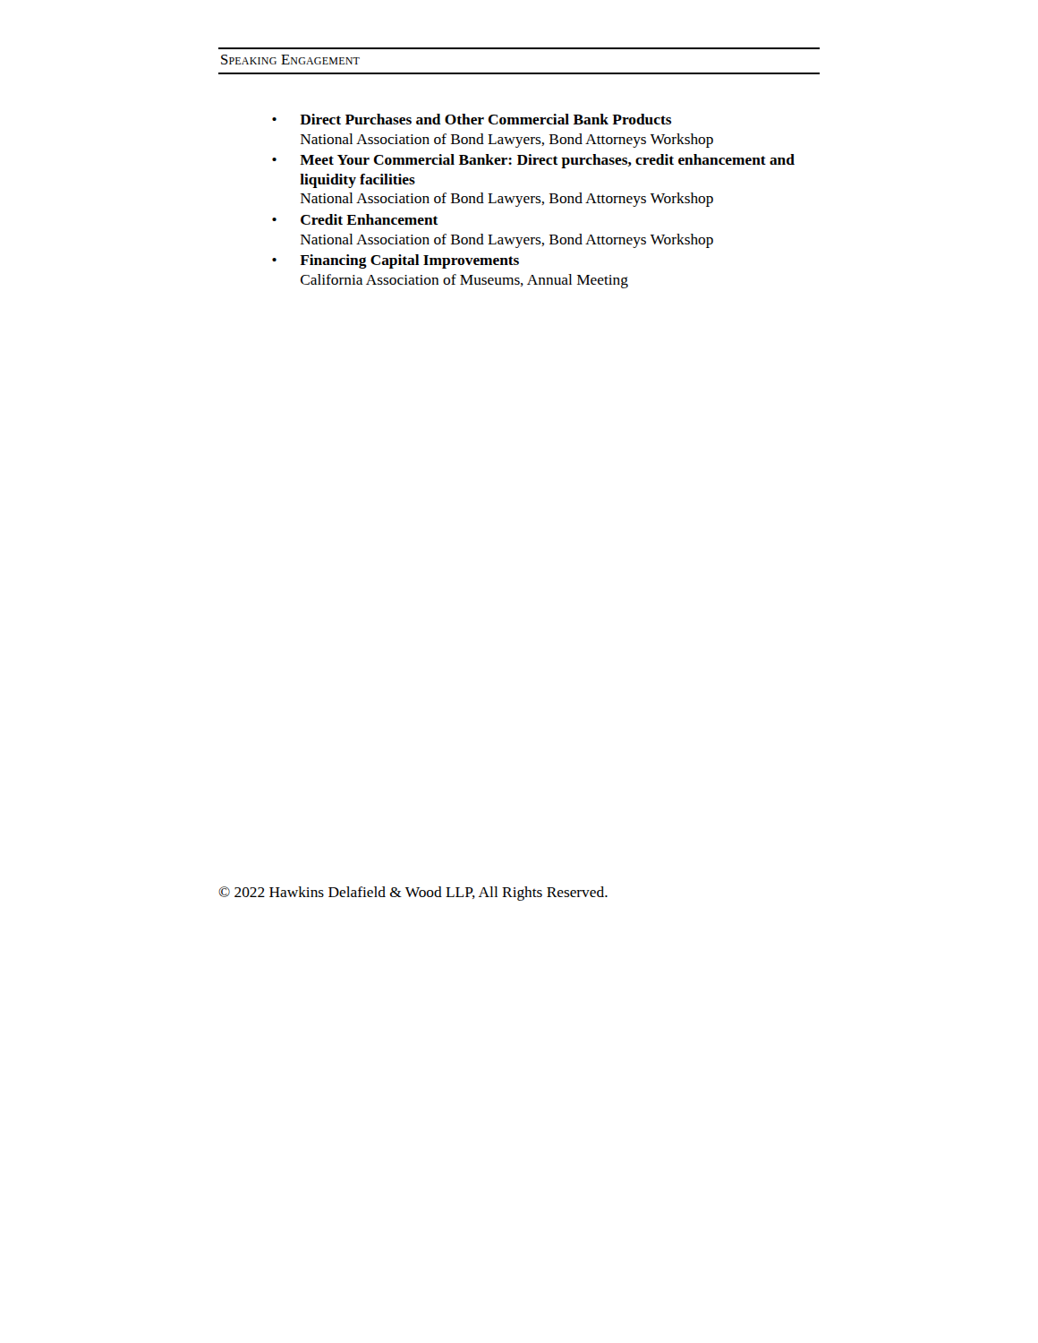Speaking Engagement
Direct Purchases and Other Commercial Bank Products
National Association of Bond Lawyers, Bond Attorneys Workshop
Meet Your Commercial Banker: Direct purchases, credit enhancement and liquidity facilities
National Association of Bond Lawyers, Bond Attorneys Workshop
Credit Enhancement
National Association of Bond Lawyers, Bond Attorneys Workshop
Financing Capital Improvements
California Association of Museums, Annual Meeting
© 2022 Hawkins Delafield & Wood LLP, All Rights Reserved.